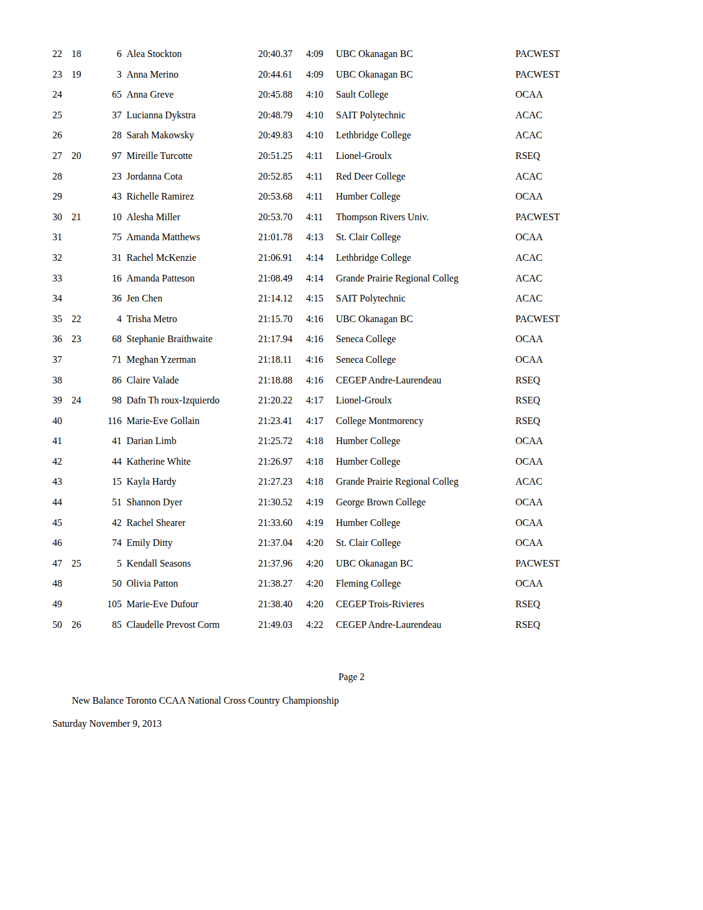| 22 | 18 | 6 | Alea Stockton | 20:40.37 | 4:09 | UBC Okanagan BC | PACWEST |
| 23 | 19 | 3 | Anna Merino | 20:44.61 | 4:09 | UBC Okanagan BC | PACWEST |
| 24 | | 65 | Anna Greve | 20:45.88 | 4:10 | Sault College | OCAA |
| 25 | | 37 | Lucianna Dykstra | 20:48.79 | 4:10 | SAIT Polytechnic | ACAC |
| 26 | | 28 | Sarah Makowsky | 20:49.83 | 4:10 | Lethbridge College | ACAC |
| 27 | 20 | 97 | Mireille Turcotte | 20:51.25 | 4:11 | Lionel-Groulx | RSEQ |
| 28 | | 23 | Jordanna Cota | 20:52.85 | 4:11 | Red Deer College | ACAC |
| 29 | | 43 | Richelle Ramirez | 20:53.68 | 4:11 | Humber College | OCAA |
| 30 | 21 | 10 | Alesha Miller | 20:53.70 | 4:11 | Thompson Rivers Univ. | PACWEST |
| 31 | | 75 | Amanda Matthews | 21:01.78 | 4:13 | St. Clair College | OCAA |
| 32 | | 31 | Rachel McKenzie | 21:06.91 | 4:14 | Lethbridge College | ACAC |
| 33 | | 16 | Amanda Patteson | 21:08.49 | 4:14 | Grande Prairie Regional Colleg | ACAC |
| 34 | | 36 | Jen Chen | 21:14.12 | 4:15 | SAIT Polytechnic | ACAC |
| 35 | 22 | 4 | Trisha Metro | 21:15.70 | 4:16 | UBC Okanagan BC | PACWEST |
| 36 | 23 | 68 | Stephanie Braithwaite | 21:17.94 | 4:16 | Seneca College | OCAA |
| 37 | | 71 | Meghan Yzerman | 21:18.11 | 4:16 | Seneca College | OCAA |
| 38 | | 86 | Claire Valade | 21:18.88 | 4:16 | CEGEP Andre-Laurendeau | RSEQ |
| 39 | 24 | 98 | Dafn Th roux-Izquierdo | 21:20.22 | 4:17 | Lionel-Groulx | RSEQ |
| 40 | | 116 | Marie-Eve Gollain | 21:23.41 | 4:17 | College Montmorency | RSEQ |
| 41 | | 41 | Darian Limb | 21:25.72 | 4:18 | Humber College | OCAA |
| 42 | | 44 | Katherine White | 21:26.97 | 4:18 | Humber College | OCAA |
| 43 | | 15 | Kayla Hardy | 21:27.23 | 4:18 | Grande Prairie Regional Colleg | ACAC |
| 44 | | 51 | Shannon Dyer | 21:30.52 | 4:19 | George Brown College | OCAA |
| 45 | | 42 | Rachel Shearer | 21:33.60 | 4:19 | Humber College | OCAA |
| 46 | | 74 | Emily Ditty | 21:37.04 | 4:20 | St. Clair College | OCAA |
| 47 | 25 | 5 | Kendall Seasons | 21:37.96 | 4:20 | UBC Okanagan BC | PACWEST |
| 48 | | 50 | Olivia Patton | 21:38.27 | 4:20 | Fleming College | OCAA |
| 49 | | 105 | Marie-Eve Dufour | 21:38.40 | 4:20 | CEGEP Trois-Rivieres | RSEQ |
| 50 | 26 | 85 | Claudelle Prevost Corm | 21:49.03 | 4:22 | CEGEP Andre-Laurendeau | RSEQ |
Page 2
New Balance Toronto CCAA National Cross Country Championship
Saturday November 9, 2013